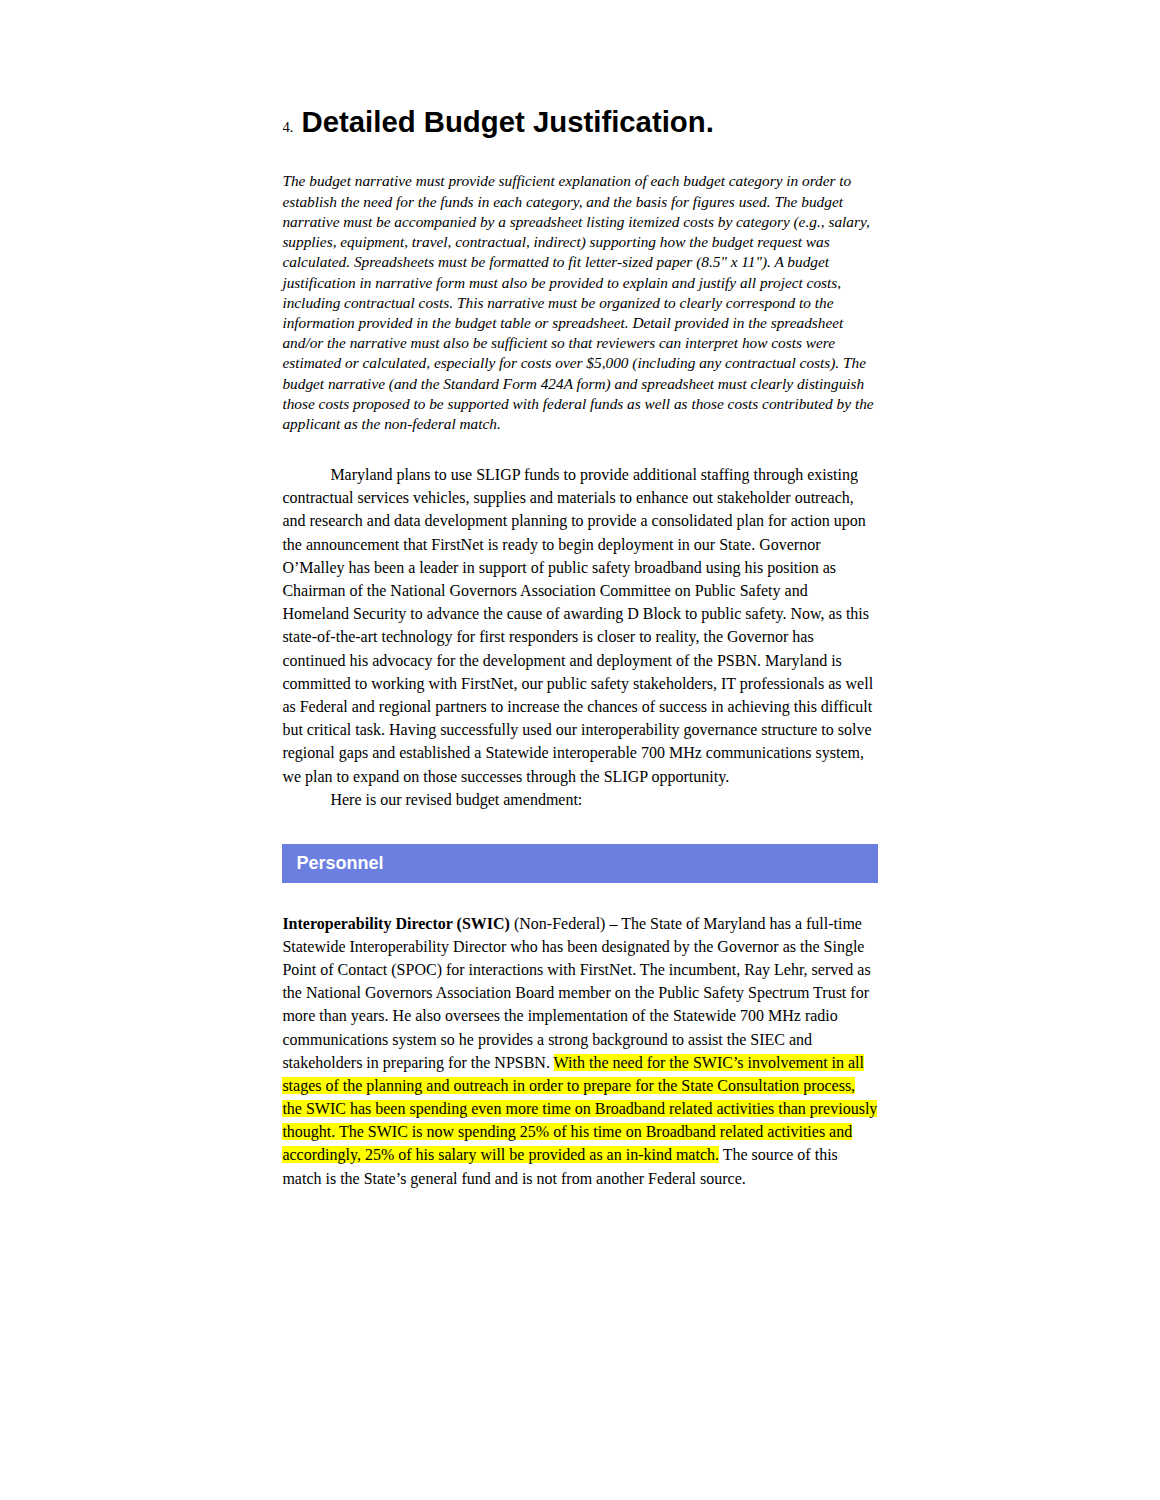4. Detailed Budget Justification.
The budget narrative must provide sufficient explanation of each budget category in order to establish the need for the funds in each category, and the basis for figures used. The budget narrative must be accompanied by a spreadsheet listing itemized costs by category (e.g., salary, supplies, equipment, travel, contractual, indirect) supporting how the budget request was calculated. Spreadsheets must be formatted to fit letter-sized paper (8.5" x 11"). A budget justification in narrative form must also be provided to explain and justify all project costs, including contractual costs. This narrative must be organized to clearly correspond to the information provided in the budget table or spreadsheet. Detail provided in the spreadsheet and/or the narrative must also be sufficient so that reviewers can interpret how costs were estimated or calculated, especially for costs over $5,000 (including any contractual costs). The budget narrative (and the Standard Form 424A form) and spreadsheet must clearly distinguish those costs proposed to be supported with federal funds as well as those costs contributed by the applicant as the non-federal match.
Maryland plans to use SLIGP funds to provide additional staffing through existing contractual services vehicles, supplies and materials to enhance out stakeholder outreach, and research and data development planning to provide a consolidated plan for action upon the announcement that FirstNet is ready to begin deployment in our State. Governor O’Malley has been a leader in support of public safety broadband using his position as Chairman of the National Governors Association Committee on Public Safety and Homeland Security to advance the cause of awarding D Block to public safety. Now, as this state-of-the-art technology for first responders is closer to reality, the Governor has continued his advocacy for the development and deployment of the PSBN. Maryland is committed to working with FirstNet, our public safety stakeholders, IT professionals as well as Federal and regional partners to increase the chances of success in achieving this difficult but critical task. Having successfully used our interoperability governance structure to solve regional gaps and established a Statewide interoperable 700 MHz communications system, we plan to expand on those successes through the SLIGP opportunity.
Here is our revised budget amendment:
Personnel
Interoperability Director (SWIC) (Non-Federal) – The State of Maryland has a full-time Statewide Interoperability Director who has been designated by the Governor as the Single Point of Contact (SPOC) for interactions with FirstNet. The incumbent, Ray Lehr, served as the National Governors Association Board member on the Public Safety Spectrum Trust for more than years. He also oversees the implementation of the Statewide 700 MHz radio communications system so he provides a strong background to assist the SIEC and stakeholders in preparing for the NPSBN. With the need for the SWIC’s involvement in all stages of the planning and outreach in order to prepare for the State Consultation process, the SWIC has been spending even more time on Broadband related activities than previously thought. The SWIC is now spending 25% of his time on Broadband related activities and accordingly, 25% of his salary will be provided as an in-kind match. The source of this match is the State’s general fund and is not from another Federal source.